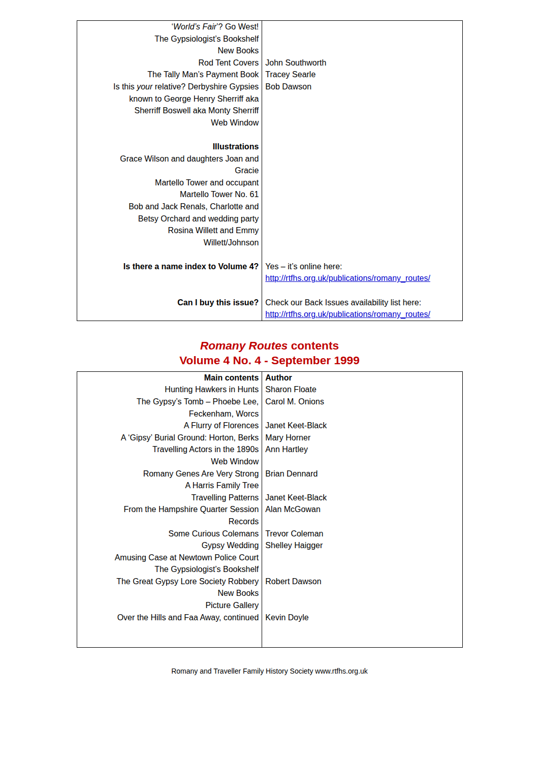| ‘ World’s Fair ’? Go West! | |
| The Gypsiologist’s Bookshelf | |
| New Books | |
| Rod Tent Covers | John Southworth |
| The Tally Man’s Payment Book | Tracey Searle |
| Is this your relative? Derbyshire Gypsies | Bob Dawson |
| known to George Henry Sherriff aka | |
| Sherriff Boswell aka Monty Sherriff | |
| Web Window | |
| Illustrations | |
| Grace Wilson and daughters Joan and | |
| Gracie | |
| Martello Tower and occupant | |
| Martello Tower No. 61 | |
| Bob and Jack Renals, Charlotte and | |
| Betsy Orchard and wedding party | |
| Rosina Willett and Emmy | |
| Willett/Johnson | |
| Is there a name index to Volume 4? | Yes – it’s online here: |
| | http://rtfhs.org.uk/publications/romany_routes/ |
| Can I buy this issue? | Check our Back Issues availability list here: |
| | http://rtfhs.org.uk/publications/romany_routes/ |
Romany Routes contents
Volume 4 No. 4 - September 1999
| Main contents | Author |
| Hunting Hawkers in Hunts | Sharon Floate |
| The Gypsy’s Tomb – Phoebe Lee, | Carol M. Onions |
| Feckenham, Worcs | |
| A Flurry of Florences | Janet Keet-Black |
| A ‘Gipsy’ Burial Ground: Horton, Berks | Mary Horner |
| Travelling Actors in the 1890s | Ann Hartley |
| Web Window | |
| Romany Genes Are Very Strong | Brian Dennard |
| A Harris Family Tree | |
| Travelling Patterns | Janet Keet-Black |
| From the Hampshire Quarter Session | Alan McGowan |
| Records | |
| Some Curious Colemans | Trevor Coleman |
| Gypsy Wedding | Shelley Haigger |
| Amusing Case at Newtown Police Court | |
| The Gypsiologist’s Bookshelf | |
| The Great Gypsy Lore Society Robbery | Robert Dawson |
| New Books | |
| Picture Gallery | |
| Over the Hills and Faa Away, continued | Kevin Doyle |
Romany and Traveller Family History Society www.rtfhs.org.uk